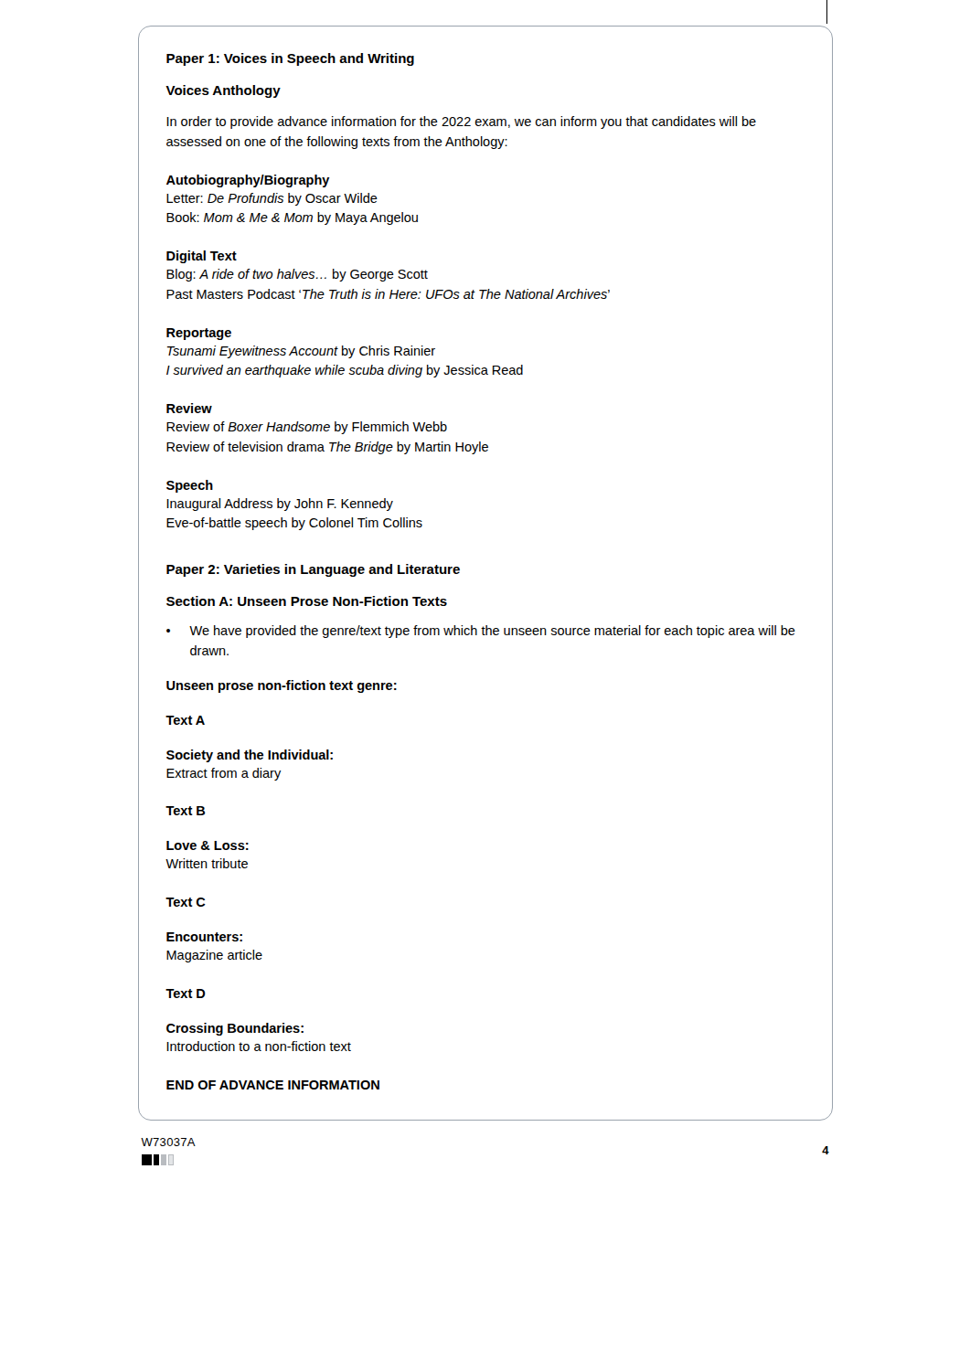Paper 1: Voices in Speech and Writing
Voices Anthology
In order to provide advance information for the 2022 exam, we can inform you that candidates will be assessed on one of the following texts from the Anthology:
Autobiography/Biography
Letter: De Profundis by Oscar Wilde
Book: Mom & Me & Mom by Maya Angelou
Digital Text
Blog: A ride of two halves… by George Scott
Past Masters Podcast ‘The Truth is in Here: UFOs at The National Archives’
Reportage
Tsunami Eyewitness Account by Chris Rainier
I survived an earthquake while scuba diving by Jessica Read
Review
Review of Boxer Handsome by Flemmich Webb
Review of television drama The Bridge by Martin Hoyle
Speech
Inaugural Address by John F. Kennedy
Eve-of-battle speech by Colonel Tim Collins
Paper 2: Varieties in Language and Literature
Section A: Unseen Prose Non-Fiction Texts
•
We have provided the genre/text type from which the unseen source material for each topic area will be drawn.
Unseen prose non-fiction text genre:
Text A
Society and the Individual:
Extract from a diary
Text B
Love & Loss:
Written tribute
Text C
Encounters:
Magazine article
Text D
Crossing Boundaries:
Introduction to a non-fiction text
END OF ADVANCE INFORMATION
W73037A
4